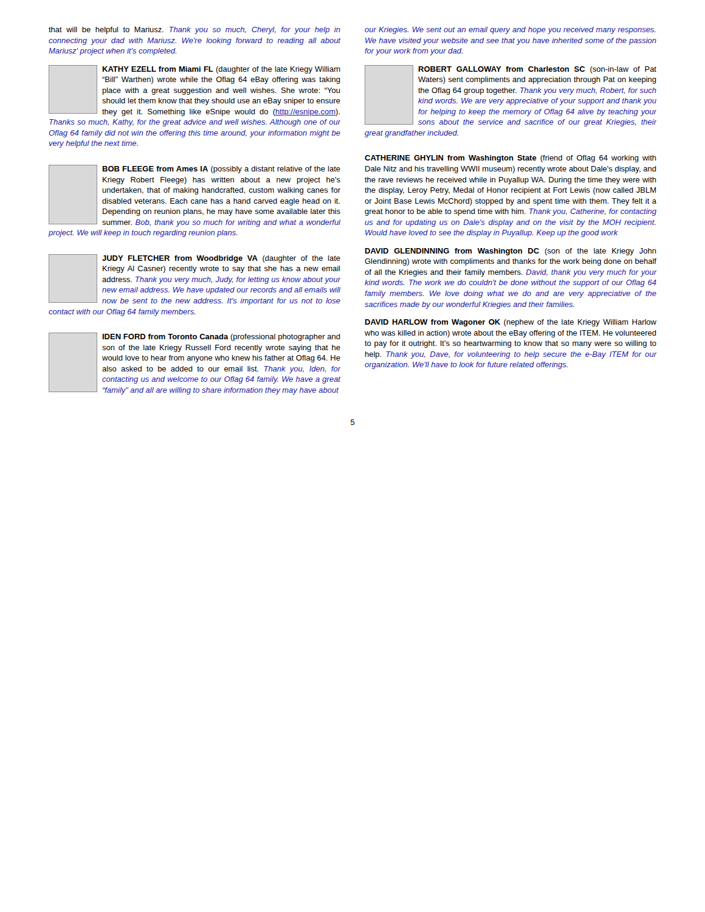that will be helpful to Mariusz. Thank you so much, Cheryl, for your help in connecting your dad with Mariusz. We're looking forward to reading all about Mariusz' project when it's completed.
KATHY EZELL from Miami FL (daughter of the late Kriegy William “Bill” Warthen) wrote while the Oflag 64 eBay offering was taking place with a great suggestion and well wishes. She wrote: “You should let them know that they should use an eBay sniper to ensure they get it. Something like eSnipe would do (http://esnipe.com). Thanks so much, Kathy, for the great advice and well wishes. Although one of our Oflag 64 family did not win the offering this time around, your information might be very helpful the next time.
BOB FLEEGE from Ames IA (possibly a distant relative of the late Kriegy Robert Fleege) has written about a new project he's undertaken, that of making handcrafted, custom walking canes for disabled veterans. Each cane has a hand carved eagle head on it. Depending on reunion plans, he may have some available later this summer. Bob, thank you so much for writing and what a wonderful project. We will keep in touch regarding reunion plans.
JUDY FLETCHER from Woodbridge VA (daughter of the late Kriegy Al Casner) recently wrote to say that she has a new email address. Thank you very much, Judy, for letting us know about your new email address. We have updated our records and all emails will now be sent to the new address. It's important for us not to lose contact with our Oflag 64 family members.
IDEN FORD from Toronto Canada (professional photographer and son of the late Kriegy Russell Ford recently wrote saying that he would love to hear from anyone who knew his father at Oflag 64. He also asked to be added to our email list. Thank you, Iden, for contacting us and welcome to our Oflag 64 family. We have a great “family” and all are willing to share information they may have about
our Kriegies. We sent out an email query and hope you received many responses. We have visited your website and see that you have inherited some of the passion for your work from your dad.
ROBERT GALLOWAY from Charleston SC (son-in-law of Pat Waters) sent compliments and appreciation through Pat on keeping the Oflag 64 group together. Thank you very much, Robert, for such kind words. We are very appreciative of your support and thank you for helping to keep the memory of Oflag 64 alive by teaching your sons about the service and sacrifice of our great Kriegies, their great grandfather included.
CATHERINE GHYLIN from Washington State (friend of Oflag 64 working with Dale Nitz and his travelling WWII museum) recently wrote about Dale's display, and the rave reviews he received while in Puyallup WA. During the time they were with the display, Leroy Petry, Medal of Honor recipient at Fort Lewis (now called JBLM or Joint Base Lewis McChord) stopped by and spent time with them. They felt it a great honor to be able to spend time with him. Thank you, Catherine, for contacting us and for updating us on Dale's display and on the visit by the MOH recipient. Would have loved to see the display in Puyallup. Keep up the good work
DAVID GLENDINNING from Washington DC (son of the late Kriegy John Glendinning) wrote with compliments and thanks for the work being done on behalf of all the Kriegies and their family members. David, thank you very much for your kind words. The work we do couldn't be done without the support of our Oflag 64 family members. We love doing what we do and are very appreciative of the sacrifices made by our wonderful Kriegies and their families.
DAVID HARLOW from Wagoner OK (nephew of the late Kriegy William Harlow who was killed in action) wrote about the eBay offering of the ITEM. He volunteered to pay for it outright. It's so heartwarming to know that so many were so willing to help. Thank you, Dave, for volunteering to help secure the e-Bay ITEM for our organization. We'll have to look for future related offerings.
5